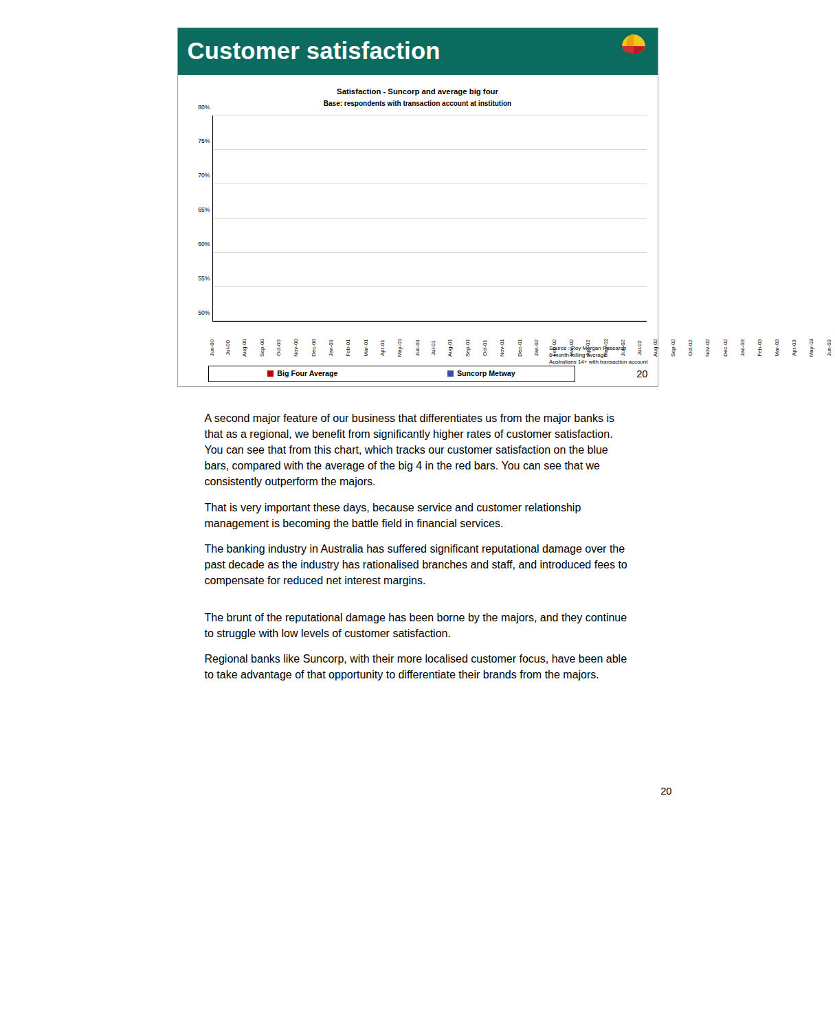Customer satisfaction
Satisfaction - Suncorp and average big four
Base: respondents with transaction account at institution
80%
75%
70%
65%
60%
55%
50%
Jun-00
Jul-00
Aug-00
Sep-00
Oct-00
Nov-00
Dec-00
Jan-01
Feb-01
Mar-01
Apr-01
May-01
Jun-01
Jul-01
Aug-01
Sep-01
Oct-01
Nov-01
Dec-01
Jan-02
Feb-02
Mar-02
Apr-02
May-02
Jun-02
Jul-02
Aug-02
Sep-02
Oct-02
Nov-02
Dec-02
Jan-03
Feb-03
Mar-03
Apr-03
May-03
Jun-03
Big Four Average
Suncorp Metway
Source : Roy Morgan Research
6 month rolling average
Australians 14+ with transaction account
20
A second major feature of our business that differentiates us from the major banks is that as a regional, we benefit from significantly higher rates of customer satisfaction. You can see that from this chart, which tracks our customer satisfaction on the blue bars, compared with the average of the big 4 in the red bars. You can see that we consistently outperform the majors.
That is very important these days, because service and customer relationship management is becoming the battle field in financial services.
The banking industry in Australia has suffered significant reputational damage over the past decade as the industry has rationalised branches and staff, and introduced fees to compensate for reduced net interest margins.
The brunt of the reputational damage has been borne by the majors, and they continue to struggle with low levels of customer satisfaction.
Regional banks like Suncorp, with their more localised customer focus, have been able to take advantage of that opportunity to differentiate their brands from the majors.
20